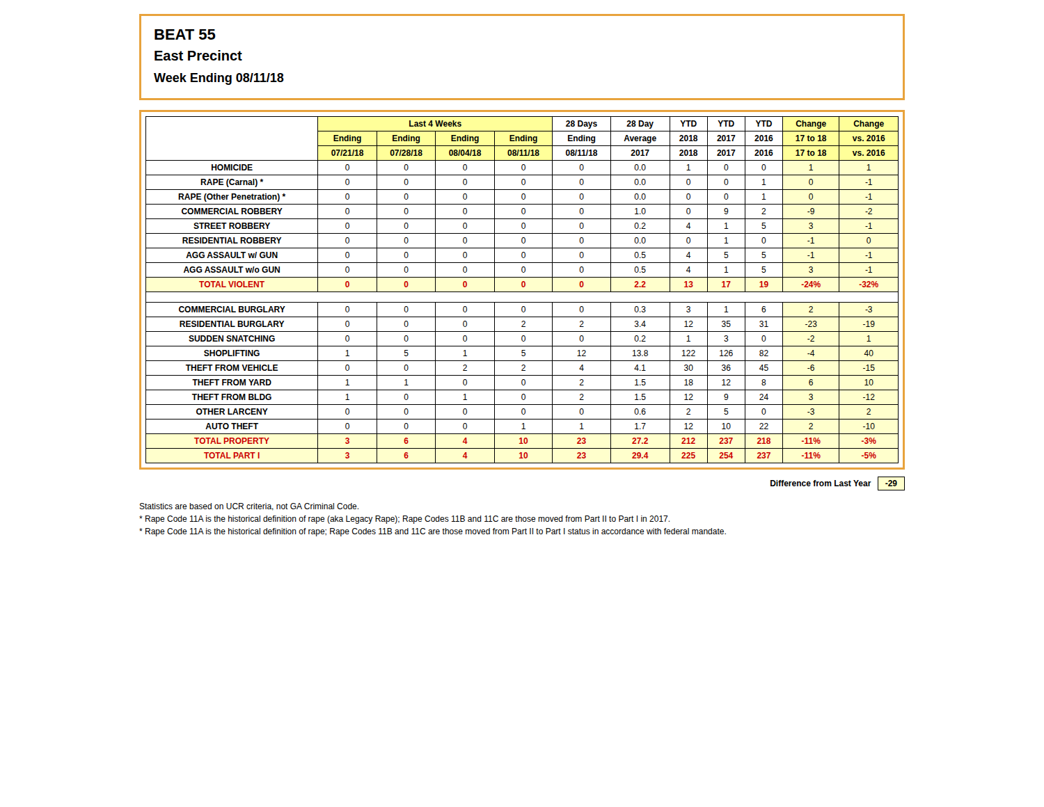BEAT 55
East Precinct
Week Ending 08/11/18
| | Last 4 Weeks | 28 Days | 28 Day | YTD | YTD | YTD | Change | Change |
| --- | --- | --- | --- | --- | --- | --- | --- | --- |
| Ending | Ending | Ending | Ending | Ending | Average | 2018 | 2017 | 2016 | 17 to 18 | vs. 2016 |
| 07/21/18 | 07/28/18 | 08/04/18 | 08/11/18 | 08/11/18 | 2017 | 2018 | 2017 | 2016 | 17 to 18 | vs. 2016 |
| HOMICIDE | 0 | 0 | 0 | 0 | 0 | 0.0 | 1 | 0 | 0 | 1 | 1 |
| RAPE (Carnal) * | 0 | 0 | 0 | 0 | 0 | 0.0 | 0 | 0 | 1 | 0 | -1 |
| RAPE (Other Penetration) * | 0 | 0 | 0 | 0 | 0 | 0.0 | 0 | 0 | 1 | 0 | -1 |
| COMMERCIAL ROBBERY | 0 | 0 | 0 | 0 | 0 | 1.0 | 0 | 9 | 2 | -9 | -2 |
| STREET ROBBERY | 0 | 0 | 0 | 0 | 0 | 0.2 | 4 | 1 | 5 | 3 | -1 |
| RESIDENTIAL ROBBERY | 0 | 0 | 0 | 0 | 0 | 0.0 | 0 | 1 | 0 | -1 | 0 |
| AGG ASSAULT w/ GUN | 0 | 0 | 0 | 0 | 0 | 0.5 | 4 | 5 | 5 | -1 | -1 |
| AGG ASSAULT w/o GUN | 0 | 0 | 0 | 0 | 0 | 0.5 | 4 | 1 | 5 | 3 | -1 |
| TOTAL VIOLENT | 0 | 0 | 0 | 0 | 0 | 2.2 | 13 | 17 | 19 | -24% | -32% |
| COMMERCIAL BURGLARY | 0 | 0 | 0 | 0 | 0 | 0.3 | 3 | 1 | 6 | 2 | -3 |
| RESIDENTIAL BURGLARY | 0 | 0 | 0 | 2 | 2 | 3.4 | 12 | 35 | 31 | -23 | -19 |
| SUDDEN SNATCHING | 0 | 0 | 0 | 0 | 0 | 0.2 | 1 | 3 | 0 | -2 | 1 |
| SHOPLIFTING | 1 | 5 | 1 | 5 | 12 | 13.8 | 122 | 126 | 82 | -4 | 40 |
| THEFT FROM VEHICLE | 0 | 0 | 2 | 2 | 4 | 4.1 | 30 | 36 | 45 | -6 | -15 |
| THEFT FROM YARD | 1 | 1 | 0 | 0 | 2 | 1.5 | 18 | 12 | 8 | 6 | 10 |
| THEFT FROM BLDG | 1 | 0 | 1 | 0 | 2 | 1.5 | 12 | 9 | 24 | 3 | -12 |
| OTHER LARCENY | 0 | 0 | 0 | 0 | 0 | 0.6 | 2 | 5 | 0 | -3 | 2 |
| AUTO THEFT | 0 | 0 | 0 | 1 | 1 | 1.7 | 12 | 10 | 22 | 2 | -10 |
| TOTAL PROPERTY | 3 | 6 | 4 | 10 | 23 | 27.2 | 212 | 237 | 218 | -11% | -3% |
| TOTAL PART I | 3 | 6 | 4 | 10 | 23 | 29.4 | 225 | 254 | 237 | -11% | -5% |
Difference from Last Year -29
Statistics are based on UCR criteria, not GA Criminal Code.
* Rape Code 11A is the historical definition of rape (aka Legacy Rape); Rape Codes 11B and 11C are those moved from Part II to Part I in 2017.
* Rape Code 11A is the historical definition of rape; Rape Codes 11B and 11C are those moved from Part II to Part I status in accordance with federal mandate.